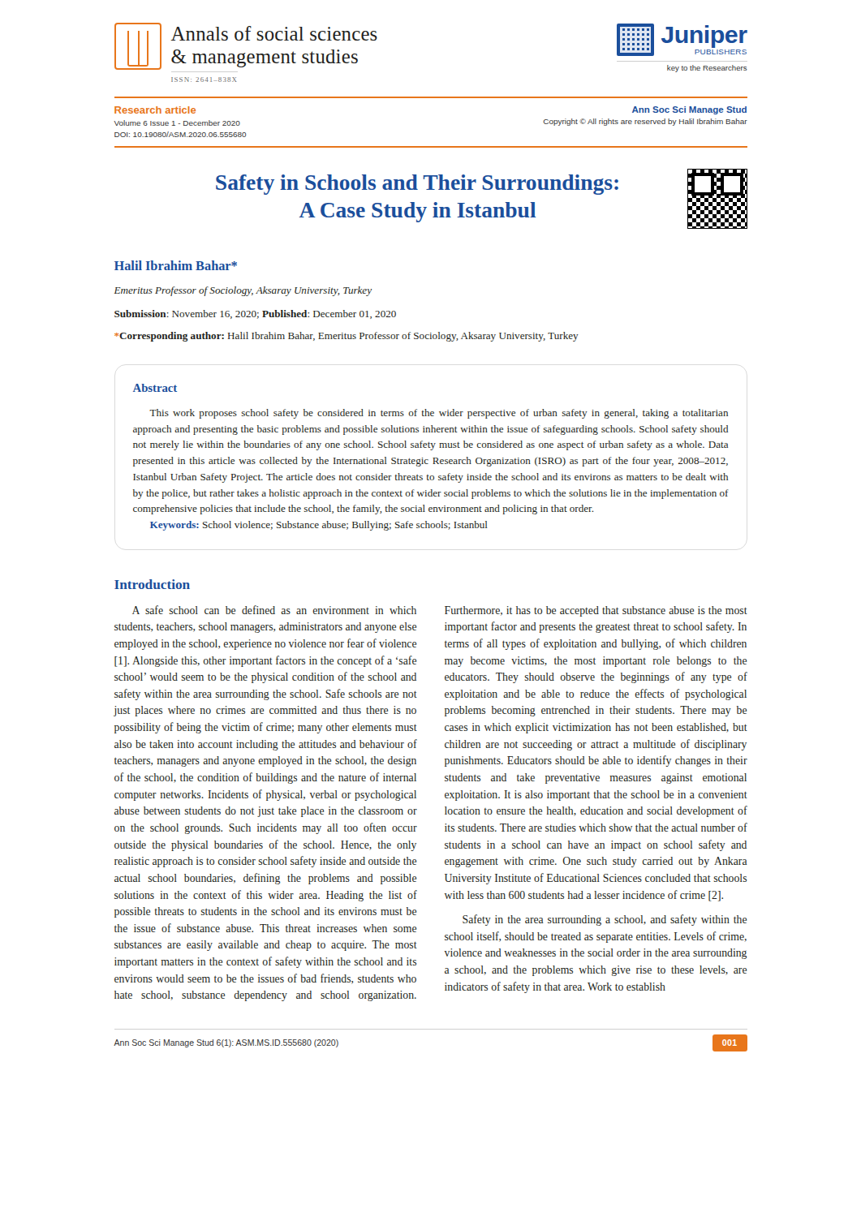Annals of social sciences& management studies
ISSN: 2641–838X
Juniper
PUBLISHERS
key to the Researchers
Research article Volume 6 Issue 1 - December 2020
DOI: 10.19080/ASM.2020.06.555680
Ann Soc Sci Manage Stud Copyright © All rights are reserved by Halil Ibrahim Bahar
Safety in Schools and Their Surroundings:
A Case Study in Istanbul
Halil Ibrahim Bahar*
Emeritus Professor of Sociology, Aksaray University, Turkey
Submission: November 16, 2020; Published: December 01, 2020
*Corresponding author: Halil Ibrahim Bahar, Emeritus Professor of Sociology, Aksaray University, Turkey
Abstract
This work proposes school safety be considered in terms of the wider perspective of urban safety in general, taking a totalitarian approach and presenting the basic problems and possible solutions inherent within the issue of safeguarding schools. School safety should not merely lie within the boundaries of any one school. School safety must be considered as one aspect of urban safety as a whole. Data presented in this article was collected by the International Strategic Research Organization (ISRO) as part of the four year, 2008–2012, Istanbul Urban Safety Project. The article does not consider threats to safety inside the school and its environs as matters to be dealt with by the police, but rather takes a holistic approach in the context of wider social problems to which the solutions lie in the implementation of comprehensive policies that include the school, the family, the social environment and policing in that order.
Keywords: School violence; Substance abuse; Bullying; Safe schools; Istanbul
Introduction
A safe school can be defined as an environment in which students, teachers, school managers, administrators and anyone else employed in the school, experience no violence nor fear of violence [1]. Alongside this, other important factors in the concept of a ‘safe school’ would seem to be the physical condition of the school and safety within the area surrounding the school. Safe schools are not just places where no crimes are committed and thus there is no possibility of being the victim of crime; many other elements must also be taken into account including the attitudes and behaviour of teachers, managers and anyone employed in the school, the design of the school, the condition of buildings and the nature of internal computer networks. Incidents of physical, verbal or psychological abuse between students do not just take place in the classroom or on the school grounds. Such incidents may all too often occur outside the physical boundaries of the school. Hence, the only realistic approach is to consider school safety inside and outside the actual school boundaries, defining the problems and possible solutions in the context of this wider area. Heading the list of possible threats to students in the school and its environs must be the issue of substance abuse. This threat increases when some substances are easily available and cheap to acquire. The most important matters in the context of safety within the school and its environs would seem to be the issues of bad friends, students who hate school, substance dependency and school organization. Furthermore, it has to be accepted that substance abuse is the most important factor and presents the greatest threat to school safety. In terms of all types of exploitation and bullying, of which children may become victims, the most important role belongs to the educators. They should observe the beginnings of any type of exploitation and be able to reduce the effects of psychological problems becoming entrenched in their students. There may be cases in which explicit victimization has not been established, but children are not succeeding or attract a multitude of disciplinary punishments. Educators should be able to identify changes in their students and take preventative measures against emotional exploitation. It is also important that the school be in a convenient location to ensure the health, education and social development of its students. There are studies which show that the actual number of students in a school can have an impact on school safety and engagement with crime. One such study carried out by Ankara University Institute of Educational Sciences concluded that schools with less than 600 students had a lesser incidence of crime [2].
Safety in the area surrounding a school, and safety within the school itself, should be treated as separate entities. Levels of crime, violence and weaknesses in the social order in the area surrounding a school, and the problems which give rise to these levels, are indicators of safety in that area. Work to establish
Ann Soc Sci Manage Stud 6(1): ASM.MS.ID.555680 (2020)
001